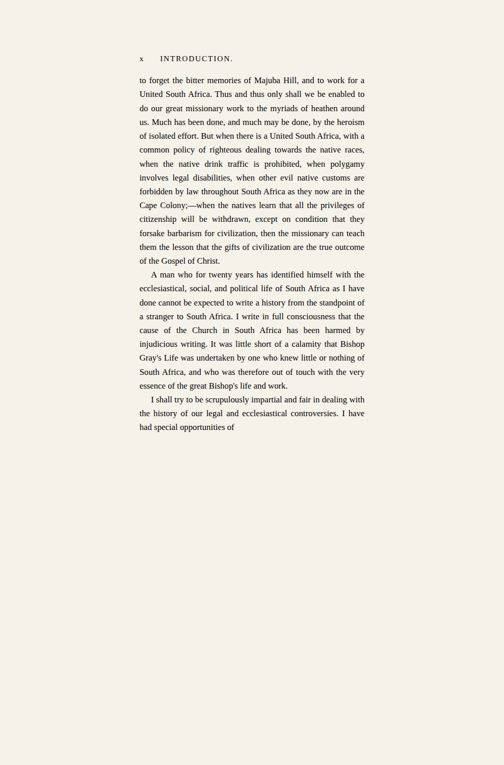x INTRODUCTION.
to forget the bitter memories of Majuba Hill, and to work for a United South Africa. Thus and thus only shall we be enabled to do our great missionary work to the myriads of heathen around us. Much has been done, and much may be done, by the heroism of isolated effort. But when there is a United South Africa, with a common policy of righteous dealing towards the native races, when the native drink traffic is prohibited, when polygamy involves legal disabilities, when other evil native customs are forbidden by law throughout South Africa as they now are in the Cape Colony;—when the natives learn that all the privileges of citizenship will be withdrawn, except on condition that they forsake barbarism for civilization, then the missionary can teach them the lesson that the gifts of civilization are the true outcome of the Gospel of Christ.
A man who for twenty years has identified himself with the ecclesiastical, social, and political life of South Africa as I have done cannot be expected to write a history from the standpoint of a stranger to South Africa. I write in full consciousness that the cause of the Church in South Africa has been harmed by injudicious writing. It was little short of a calamity that Bishop Gray's Life was undertaken by one who knew little or nothing of South Africa, and who was therefore out of touch with the very essence of the great Bishop's life and work.
I shall try to be scrupulously impartial and fair in dealing with the history of our legal and ecclesiastical controversies. I have had special opportunities of